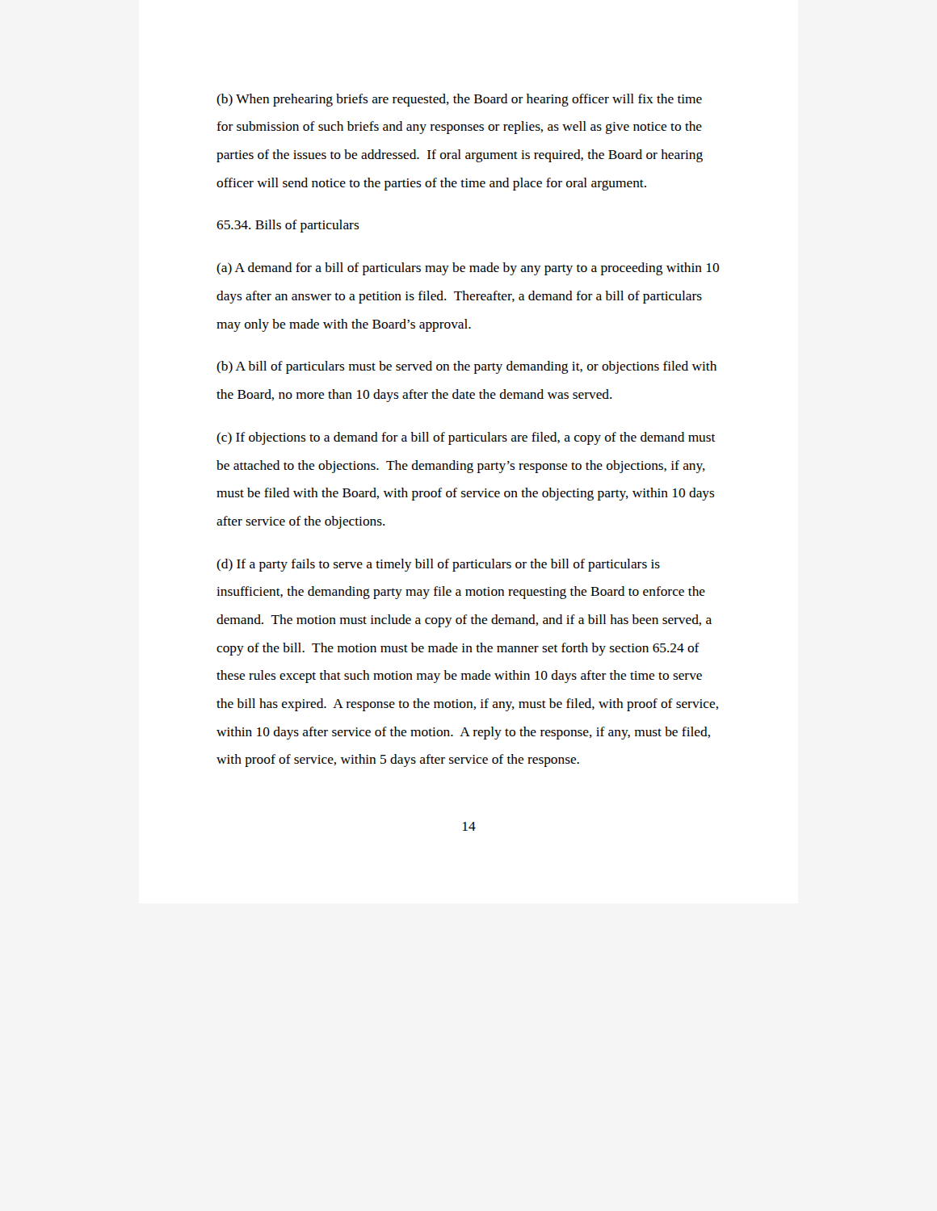(b) When prehearing briefs are requested, the Board or hearing officer will fix the time for submission of such briefs and any responses or replies, as well as give notice to the parties of the issues to be addressed. If oral argument is required, the Board or hearing officer will send notice to the parties of the time and place for oral argument.
65.34. Bills of particulars
(a) A demand for a bill of particulars may be made by any party to a proceeding within 10 days after an answer to a petition is filed. Thereafter, a demand for a bill of particulars may only be made with the Board’s approval.
(b) A bill of particulars must be served on the party demanding it, or objections filed with the Board, no more than 10 days after the date the demand was served.
(c) If objections to a demand for a bill of particulars are filed, a copy of the demand must be attached to the objections. The demanding party’s response to the objections, if any, must be filed with the Board, with proof of service on the objecting party, within 10 days after service of the objections.
(d) If a party fails to serve a timely bill of particulars or the bill of particulars is insufficient, the demanding party may file a motion requesting the Board to enforce the demand. The motion must include a copy of the demand, and if a bill has been served, a copy of the bill. The motion must be made in the manner set forth by section 65.24 of these rules except that such motion may be made within 10 days after the time to serve the bill has expired. A response to the motion, if any, must be filed, with proof of service, within 10 days after service of the motion. A reply to the response, if any, must be filed, with proof of service, within 5 days after service of the response.
14